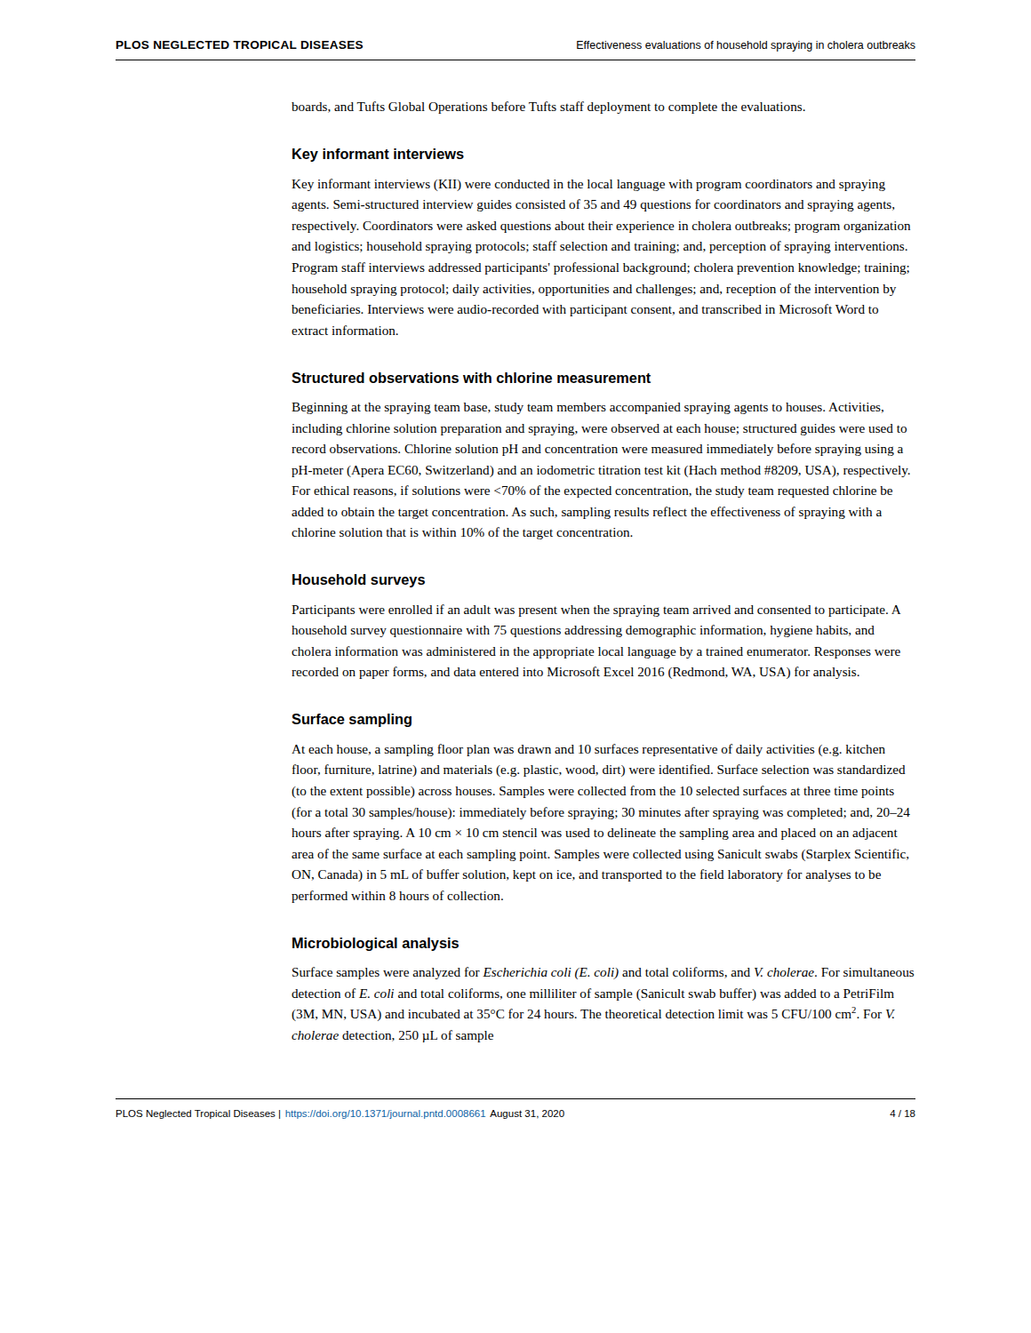PLOS Neglected Tropical Diseases
Effectiveness evaluations of household spraying in cholera outbreaks
boards, and Tufts Global Operations before Tufts staff deployment to complete the evaluations.
Key informant interviews
Key informant interviews (KII) were conducted in the local language with program coordinators and spraying agents. Semi-structured interview guides consisted of 35 and 49 questions for coordinators and spraying agents, respectively. Coordinators were asked questions about their experience in cholera outbreaks; program organization and logistics; household spraying protocols; staff selection and training; and, perception of spraying interventions. Program staff interviews addressed participants' professional background; cholera prevention knowledge; training; household spraying protocol; daily activities, opportunities and challenges; and, reception of the intervention by beneficiaries. Interviews were audio-recorded with participant consent, and transcribed in Microsoft Word to extract information.
Structured observations with chlorine measurement
Beginning at the spraying team base, study team members accompanied spraying agents to houses. Activities, including chlorine solution preparation and spraying, were observed at each house; structured guides were used to record observations. Chlorine solution pH and concentration were measured immediately before spraying using a pH-meter (Apera EC60, Switzerland) and an iodometric titration test kit (Hach method #8209, USA), respectively. For ethical reasons, if solutions were <70% of the expected concentration, the study team requested chlorine be added to obtain the target concentration. As such, sampling results reflect the effectiveness of spraying with a chlorine solution that is within 10% of the target concentration.
Household surveys
Participants were enrolled if an adult was present when the spraying team arrived and consented to participate. A household survey questionnaire with 75 questions addressing demographic information, hygiene habits, and cholera information was administered in the appropriate local language by a trained enumerator. Responses were recorded on paper forms, and data entered into Microsoft Excel 2016 (Redmond, WA, USA) for analysis.
Surface sampling
At each house, a sampling floor plan was drawn and 10 surfaces representative of daily activities (e.g. kitchen floor, furniture, latrine) and materials (e.g. plastic, wood, dirt) were identified. Surface selection was standardized (to the extent possible) across houses. Samples were collected from the 10 selected surfaces at three time points (for a total 30 samples/house): immediately before spraying; 30 minutes after spraying was completed; and, 20–24 hours after spraying. A 10 cm × 10 cm stencil was used to delineate the sampling area and placed on an adjacent area of the same surface at each sampling point. Samples were collected using Sanicult swabs (Starplex Scientific, ON, Canada) in 5 mL of buffer solution, kept on ice, and transported to the field laboratory for analyses to be performed within 8 hours of collection.
Microbiological analysis
Surface samples were analyzed for Escherichia coli (E. coli) and total coliforms, and V. cholerae. For simultaneous detection of E. coli and total coliforms, one milliliter of sample (Sanicult swab buffer) was added to a PetriFilm (3M, MN, USA) and incubated at 35°C for 24 hours. The theoretical detection limit was 5 CFU/100 cm2. For V. cholerae detection, 250 µL of sample
PLOS Neglected Tropical Diseases | https://doi.org/10.1371/journal.pntd.0008661 August 31, 2020
4 / 18